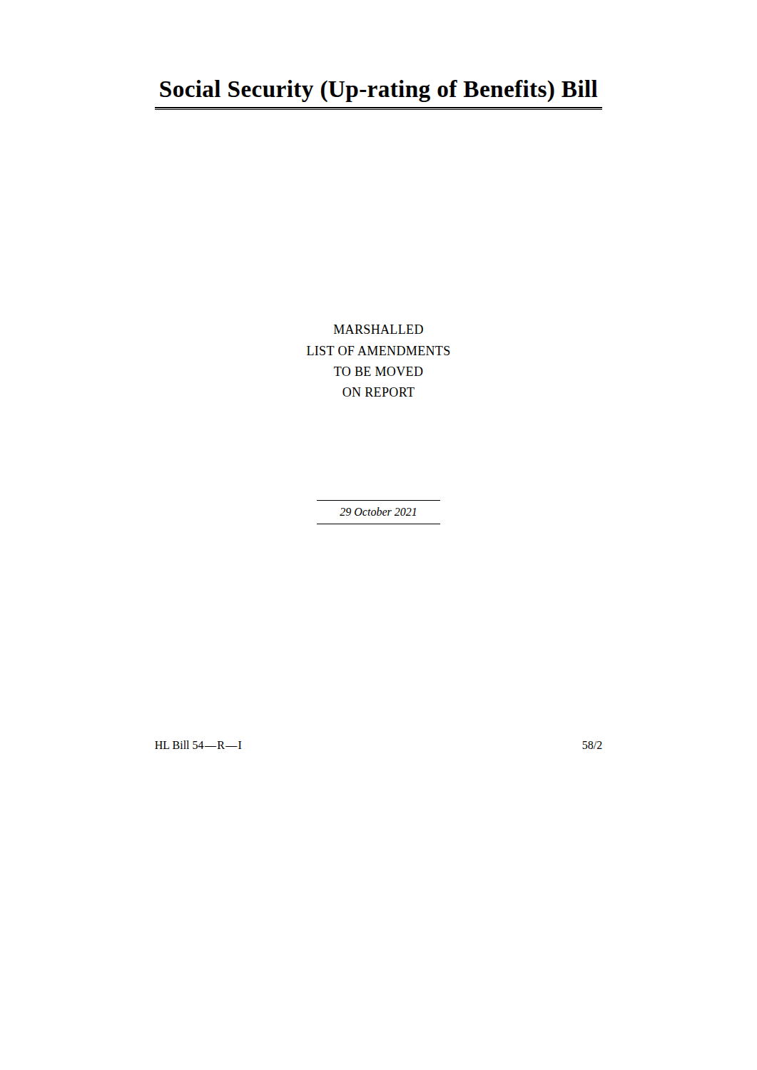Social Security (Up-rating of Benefits) Bill
MARSHALLED
LIST OF AMENDMENTS
TO BE MOVED
ON REPORT
29 October 2021
HL Bill 54 — R — I
58/2